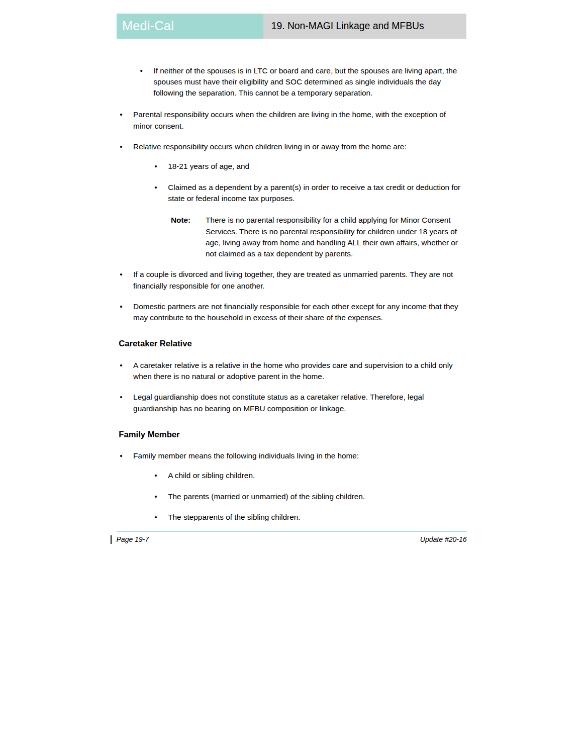Medi-Cal
19. Non-MAGI Linkage and MFBUs
• If neither of the spouses is in LTC or board and care, but the spouses are living apart, the spouses must have their eligibility and SOC determined as single individuals the day following the separation. This cannot be a temporary separation.
• Parental responsibility occurs when the children are living in the home, with the exception of minor consent.
• Relative responsibility occurs when children living in or away from the home are:
• 18-21 years of age, and
• Claimed as a dependent by a parent(s) in order to receive a tax credit or deduction for state or federal income tax purposes.
Note:
There is no parental responsibility for a child applying for Minor Consent Services. There is no parental responsibility for children under 18 years of age, living away from home and handling ALL their own affairs, whether or not claimed as a tax dependent by parents.
• If a couple is divorced and living together, they are treated as unmarried parents. They are not financially responsible for one another.
• Domestic partners are not financially responsible for each other except for any income that they may contribute to the household in excess of their share of the expenses.
Caretaker Relative
• A caretaker relative is a relative in the home who provides care and supervision to a child only when there is no natural or adoptive parent in the home.
• Legal guardianship does not constitute status as a caretaker relative. Therefore, legal guardianship has no bearing on MFBU composition or linkage.
Family Member
• Family member means the following individuals living in the home:
• A child or sibling children.
• The parents (married or unmarried) of the sibling children.
• The stepparents of the sibling children.
Page 19-7
Update #20-16